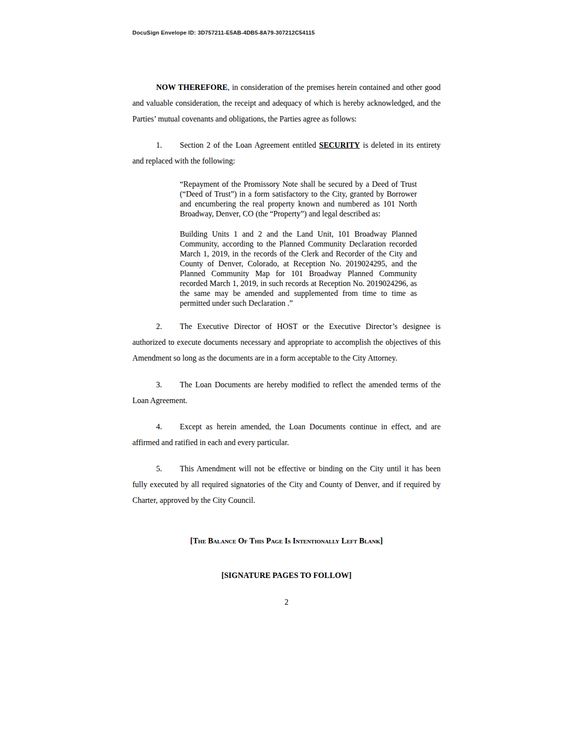DocuSign Envelope ID: 3D757211-E5AB-4DB5-8A79-307212C54115
NOW THEREFORE, in consideration of the premises herein contained and other good and valuable consideration, the receipt and adequacy of which is hereby acknowledged, and the Parties’ mutual covenants and obligations, the Parties agree as follows:
1. Section 2 of the Loan Agreement entitled SECURITY is deleted in its entirety and replaced with the following:
“Repayment of the Promissory Note shall be secured by a Deed of Trust (“Deed of Trust”) in a form satisfactory to the City, granted by Borrower and encumbering the real property known and numbered as 101 North Broadway, Denver, CO (the “Property”) and legal described as:
Building Units 1 and 2 and the Land Unit, 101 Broadway Planned Community, according to the Planned Community Declaration recorded March 1, 2019, in the records of the Clerk and Recorder of the City and County of Denver, Colorado, at Reception No. 2019024295, and the Planned Community Map for 101 Broadway Planned Community recorded March 1, 2019, in such records at Reception No. 2019024296, as the same may be amended and supplemented from time to time as permitted under such Declaration .”
2. The Executive Director of HOST or the Executive Director’s designee is authorized to execute documents necessary and appropriate to accomplish the objectives of this Amendment so long as the documents are in a form acceptable to the City Attorney.
3. The Loan Documents are hereby modified to reflect the amended terms of the Loan Agreement.
4. Except as herein amended, the Loan Documents continue in effect, and are affirmed and ratified in each and every particular.
5. This Amendment will not be effective or binding on the City until it has been fully executed by all required signatories of the City and County of Denver, and if required by Charter, approved by the City Council.
[The Balance Of This Page Is Intentionally Left Blank]
[SIGNATURE PAGES TO FOLLOW]
2